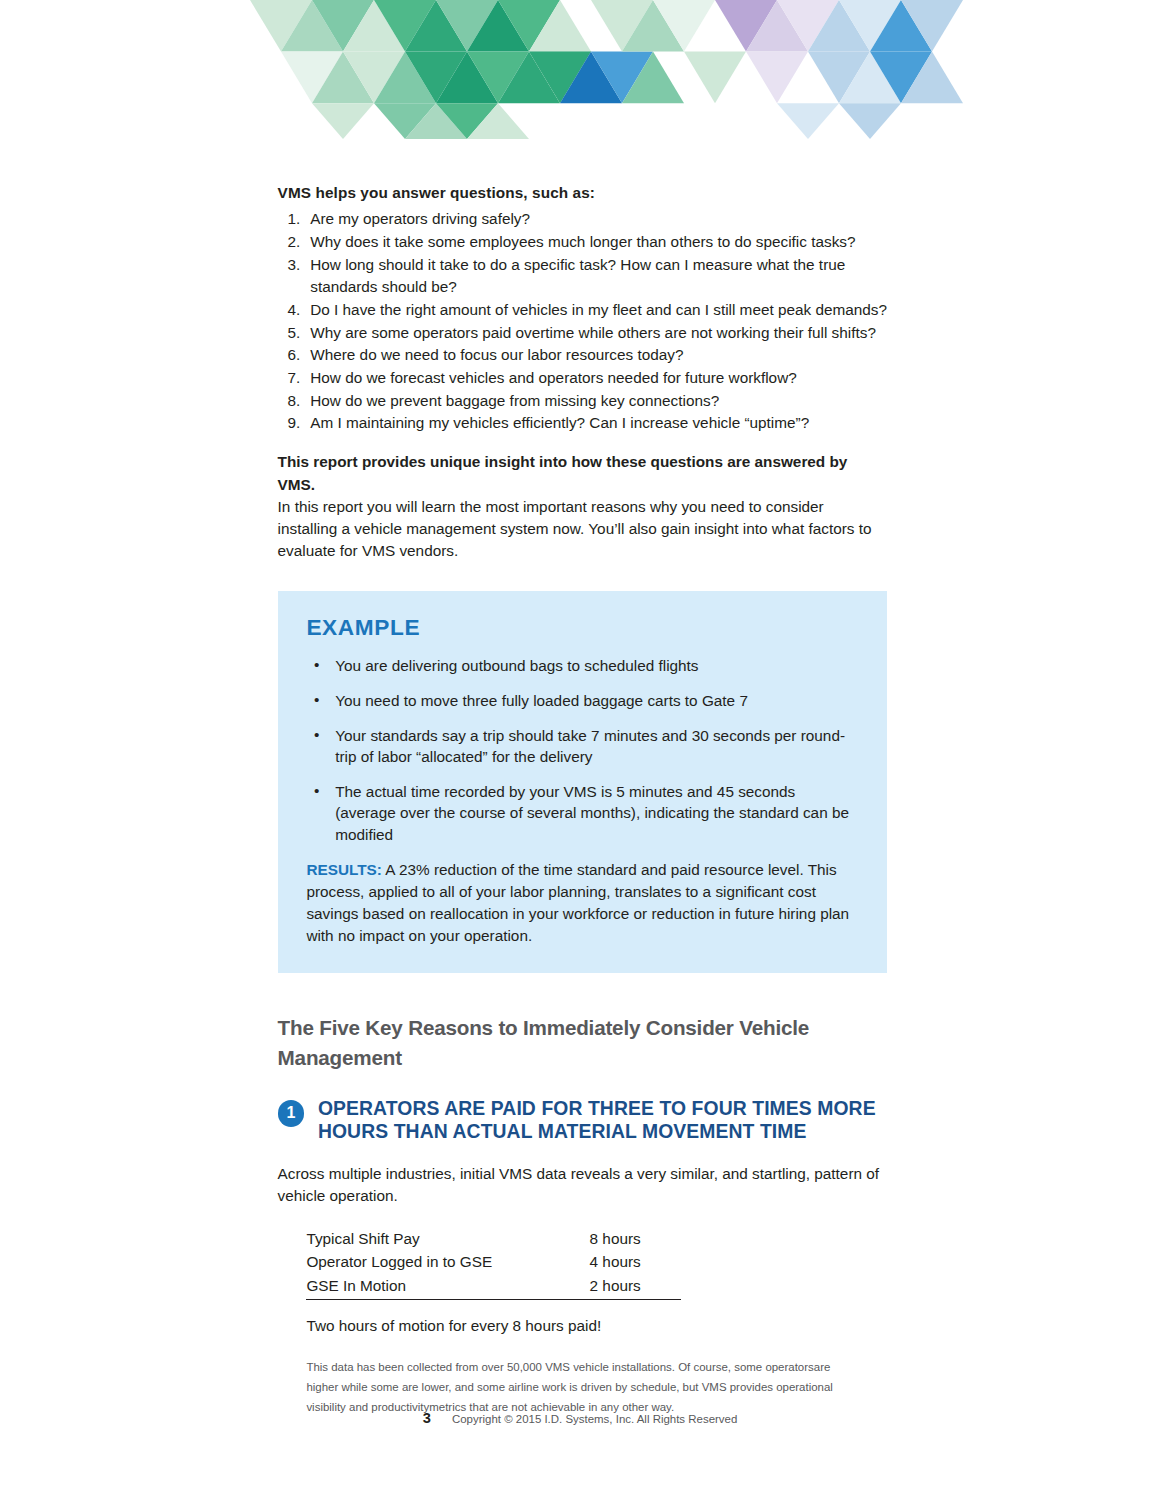VMS helps you answer questions, such as:
Are my operators driving safely?
Why does it take some employees much longer than others to do specific tasks?
How long should it take to do a specific task? How can I measure what the true standards should be?
Do I have the right amount of vehicles in my fleet and can I still meet peak demands?
Why are some operators paid overtime while others are not working their full shifts?
Where do we need to focus our labor resources today?
How do we forecast vehicles and operators needed for future workflow?
How do we prevent baggage from missing key connections?
Am I maintaining my vehicles efficiently? Can I increase vehicle “uptime”?
This report provides unique insight into how these questions are answered by VMS.
In this report you will learn the most important reasons why you need to consider installing a vehicle management system now. You’ll also gain insight into what factors to evaluate for VMS vendors.
EXAMPLE
You are delivering outbound bags to scheduled flights
You need to move three fully loaded baggage carts to Gate 7
Your standards say a trip should take 7 minutes and 30 seconds per round-trip of labor “allocated” for the delivery
The actual time recorded by your VMS is 5 minutes and 45 seconds (average over the course of several months), indicating the standard can be modified
RESULTS: A 23% reduction of the time standard and paid resource level. This process, applied to all of your labor planning, translates to a significant cost savings based on reallocation in your workforce or reduction in future hiring plan with no impact on your operation.
The Five Key Reasons to Immediately Consider Vehicle Management
1
Operators are paid for three to four times more hours than actual material movement time
Across multiple industries, initial VMS data reveals a very similar, and startling, pattern of vehicle operation.
| Typical Shift Pay | 8 hours |
| Operator Logged in to GSE | 4 hours |
| GSE In Motion | 2 hours |
Two hours of motion for every 8 hours paid!
This data has been collected from over 50,000 VMS vehicle installations. Of course, some operatorsare higher while some are lower, and some airline work is driven by schedule, but VMS provides operational visibility and productivitymetrics that are not achievable in any other way.
3 Copyright © 2015 I.D. Systems, Inc. All Rights Reserved